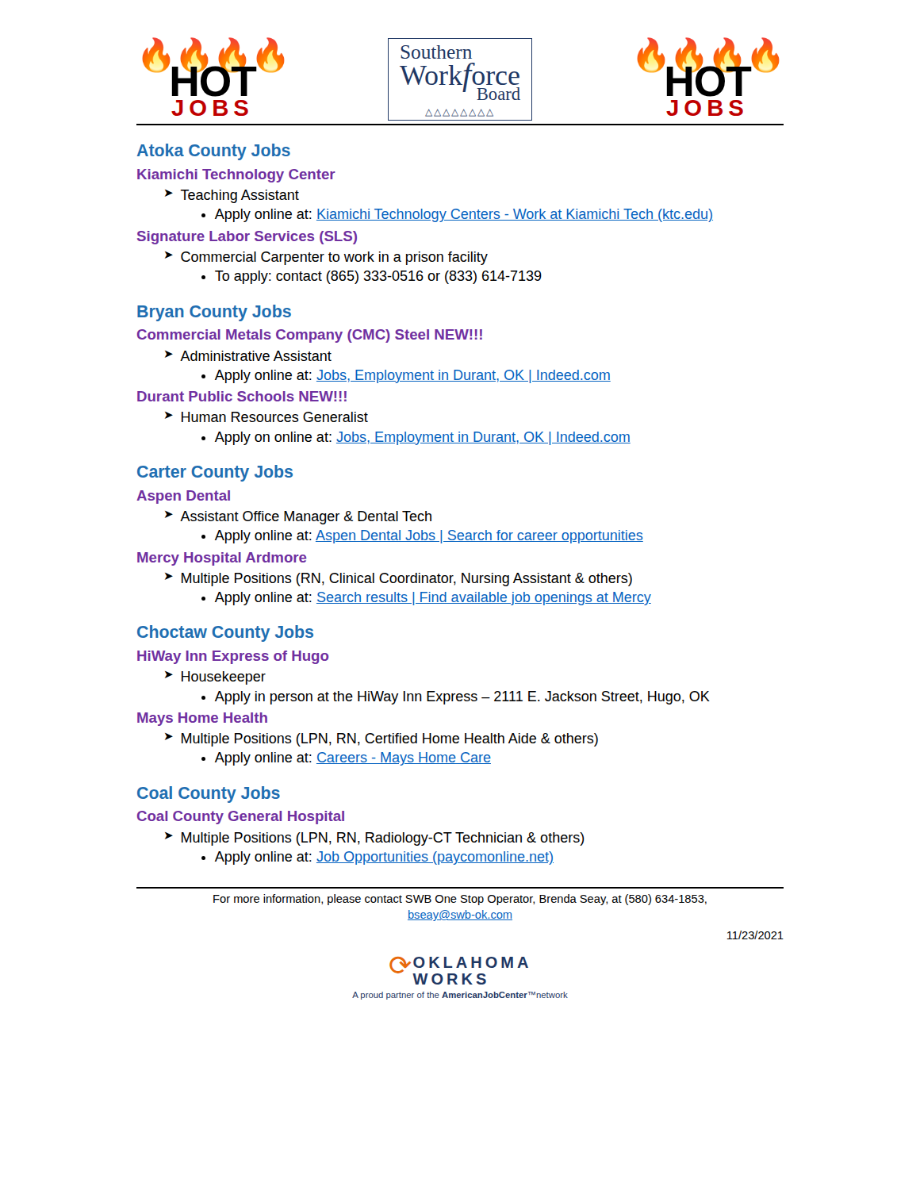🔥🔥🔥🔥 HOT JOBS
Southern Workforce Board △△△△△△△△
🔥🔥🔥🔥 HOT JOBS
Atoka County Jobs
Kiamichi Technology Center
Teaching Assistant
Apply online at: Kiamichi Technology Centers - Work at Kiamichi Tech (ktc.edu)
Signature Labor Services (SLS)
Commercial Carpenter to work in a prison facility
To apply: contact (865) 333-0516 or (833) 614-7139
Bryan County Jobs
Commercial Metals Company (CMC) Steel NEW!!!
Administrative Assistant
Apply online at: Jobs, Employment in Durant, OK | Indeed.com
Durant Public Schools NEW!!!
Human Resources Generalist
Apply on online at: Jobs, Employment in Durant, OK | Indeed.com
Carter County Jobs
Aspen Dental
Assistant Office Manager & Dental Tech
Apply online at: Aspen Dental Jobs | Search for career opportunities
Mercy Hospital Ardmore
Multiple Positions (RN, Clinical Coordinator, Nursing Assistant & others)
Apply online at: Search results | Find available job openings at Mercy
Choctaw County Jobs
HiWay Inn Express of Hugo
Housekeeper
Apply in person at the HiWay Inn Express – 2111 E. Jackson Street, Hugo, OK
Mays Home Health
Multiple Positions (LPN, RN, Certified Home Health Aide & others)
Apply online at: Careers - Mays Home Care
Coal County Jobs
Coal County General Hospital
Multiple Positions (LPN, RN, Radiology-CT Technician & others)
Apply online at: Job Opportunities (paycomonline.net)
For more information, please contact SWB One Stop Operator, Brenda Seay, at (580) 634-1853,
bseay@swb-ok.com
11/23/2021
⟳OKLAHOMA
WORKS
A proud partner of the AmericanJobCenter™network